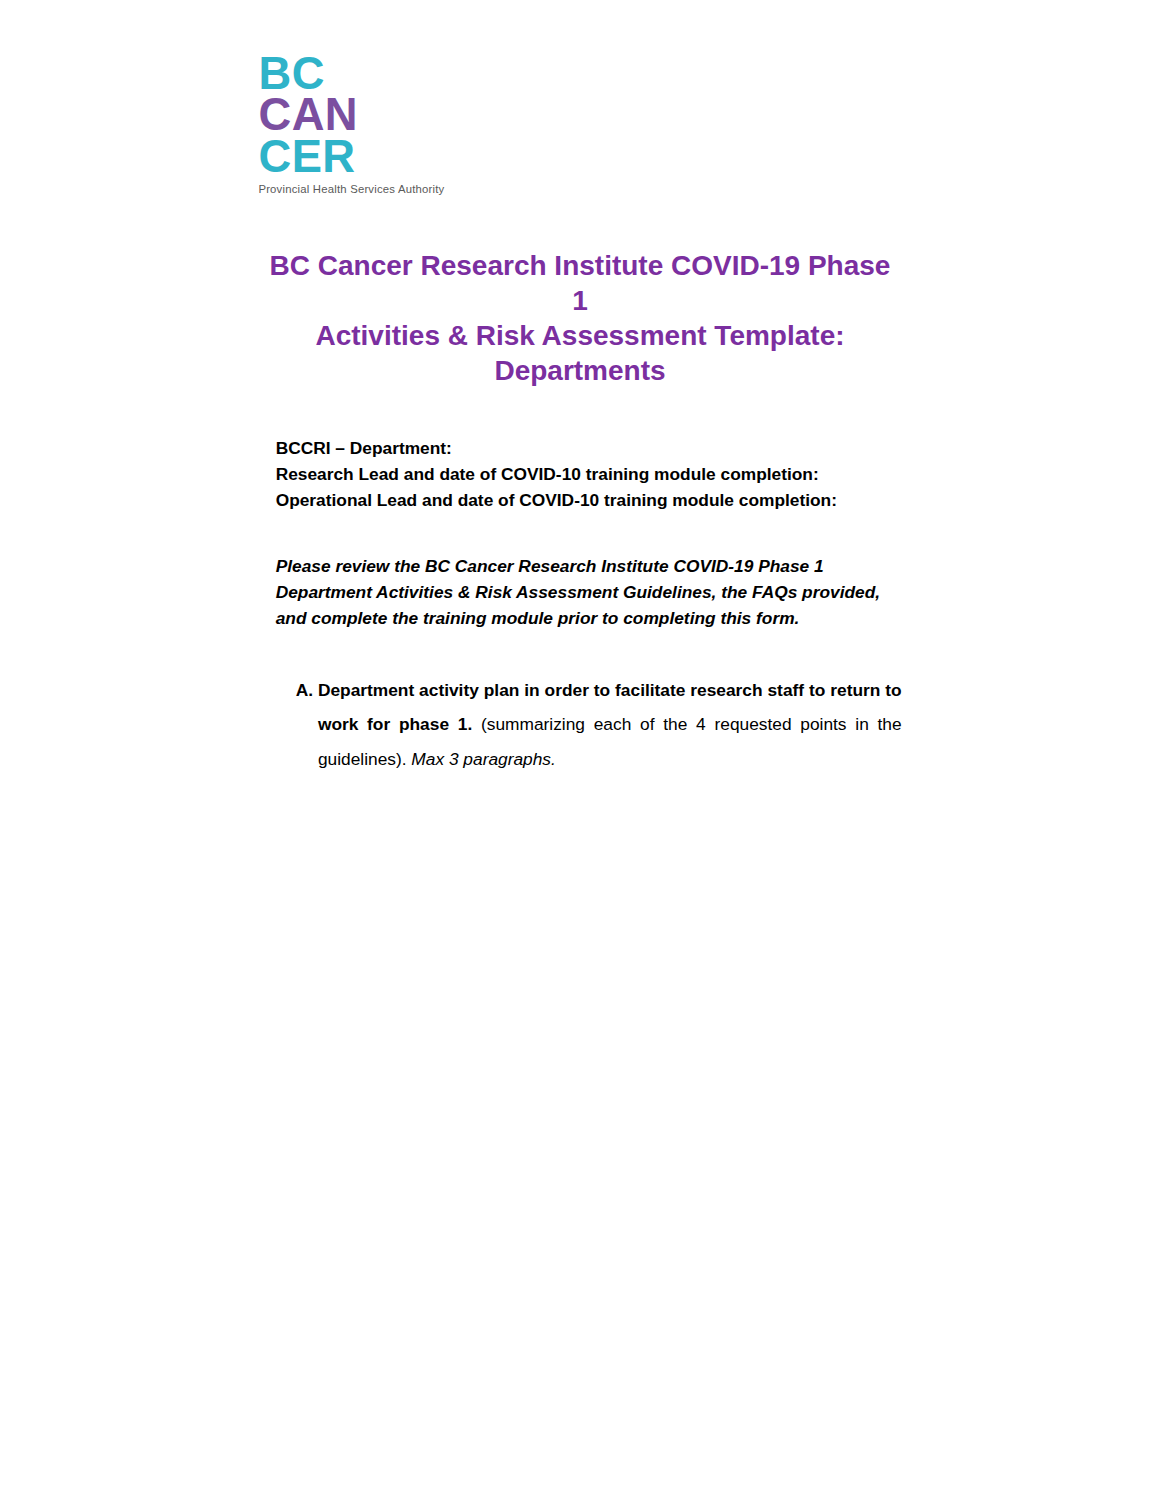BC
CAN
CER
Provincial Health Services Authority
BC Cancer Research Institute COVID-19 Phase 1
Activities & Risk Assessment Template:
Departments
BCCRI – Department:
Research Lead and date of COVID-10 training module completion:
Operational Lead and date of COVID-10 training module completion:
Please review the BC Cancer Research Institute COVID-19 Phase 1 Department Activities & Risk Assessment Guidelines, the FAQs provided, and complete the training module prior to completing this form.
Department activity plan in order to facilitate research staff to return to work for phase 1. (summarizing each of the 4 requested points in the guidelines). Max 3 paragraphs.